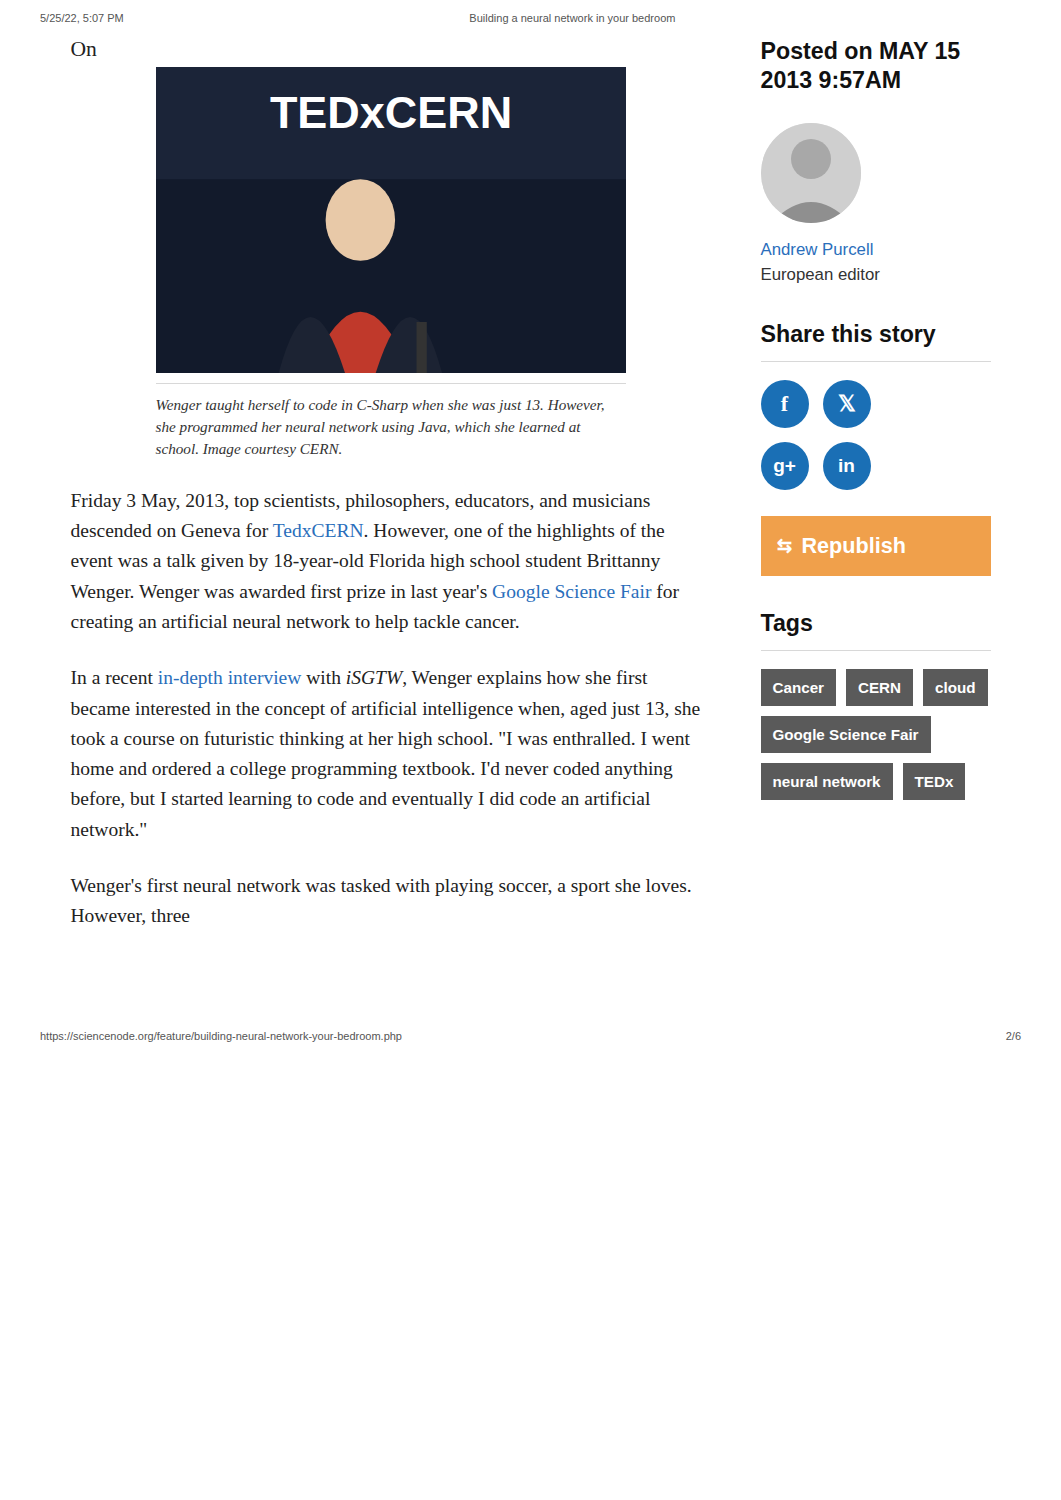5/25/22, 5:07 PM Building a neural network in your bedroom
On
Wenger taught herself to code in C-Sharp when she was just 13. However, she programmed her neural network using Java, which she learned at school. Image courtesy CERN.
Friday 3 May, 2013, top scientists, philosophers, educators, and musicians descended on Geneva for TedxCERN. However, one of the highlights of the event was a talk given by 18-year-old Florida high school student Brittanny Wenger. Wenger was awarded first prize in last year's Google Science Fair for creating an artificial neural network to help tackle cancer.
In a recent in-depth interview with iSGTW, Wenger explains how she first became interested in the concept of artificial intelligence when, aged just 13, she took a course on futuristic thinking at her high school. "I was enthralled. I went home and ordered a college programming textbook. I'd never coded anything before, but I started learning to code and eventually I did code an artificial network."
Wenger's first neural network was tasked with playing soccer, a sport she loves. However, three
Posted on MAY 15 2013 9:57AM
Andrew Purcell European editor
Share this story
f 𝕏 g+ in
⇆ Republish
Tags
Cancer
CERN
cloud
Google Science Fair
neural network
TEDx
https://sciencenode.org/feature/building-neural-network-your-bedroom.php 2/6